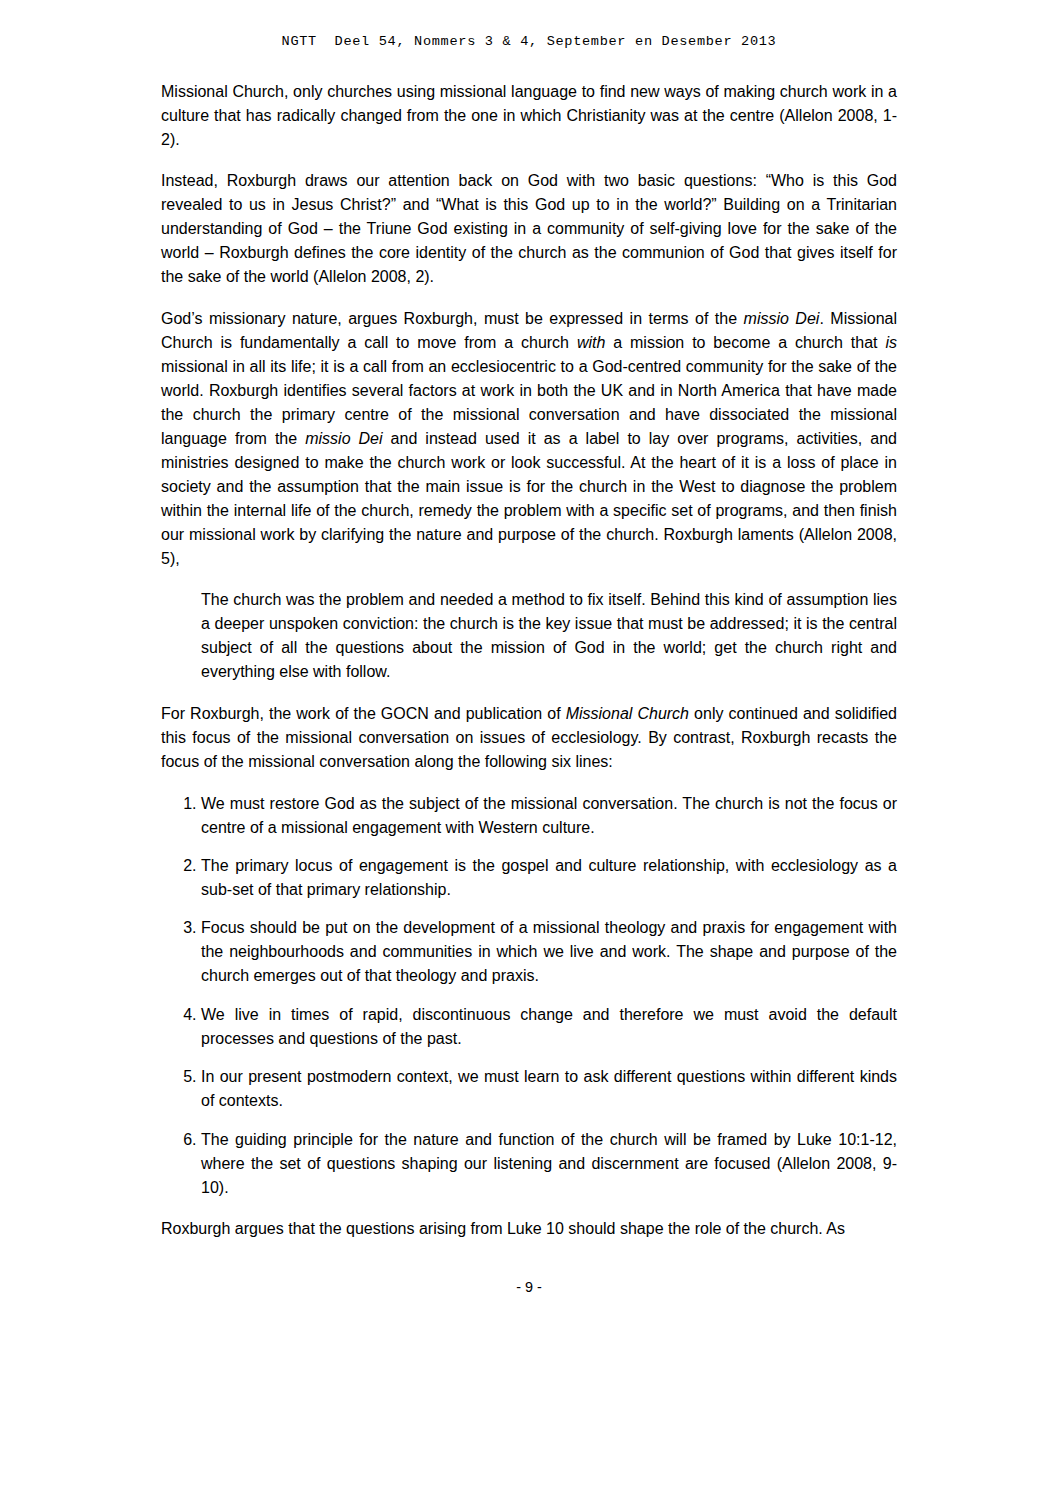NGTT Deel 54, Nommers 3 & 4, September en Desember 2013
Missional Church, only churches using missional language to find new ways of making church work in a culture that has radically changed from the one in which Christianity was at the centre (Allelon 2008, 1-2).
Instead, Roxburgh draws our attention back on God with two basic questions: “Who is this God revealed to us in Jesus Christ?” and “What is this God up to in the world?” Building on a Trinitarian understanding of God – the Triune God existing in a community of self-giving love for the sake of the world – Roxburgh defines the core identity of the church as the communion of God that gives itself for the sake of the world (Allelon 2008, 2).
God’s missionary nature, argues Roxburgh, must be expressed in terms of the missio Dei. Missional Church is fundamentally a call to move from a church with a mission to become a church that is missional in all its life; it is a call from an ecclesiocentric to a God-centred community for the sake of the world. Roxburgh identifies several factors at work in both the UK and in North America that have made the church the primary centre of the missional conversation and have dissociated the missional language from the missio Dei and instead used it as a label to lay over programs, activities, and ministries designed to make the church work or look successful. At the heart of it is a loss of place in society and the assumption that the main issue is for the church in the West to diagnose the problem within the internal life of the church, remedy the problem with a specific set of programs, and then finish our missional work by clarifying the nature and purpose of the church. Roxburgh laments (Allelon 2008, 5),
The church was the problem and needed a method to fix itself. Behind this kind of assumption lies a deeper unspoken conviction: the church is the key issue that must be addressed; it is the central subject of all the questions about the mission of God in the world; get the church right and everything else with follow.
For Roxburgh, the work of the GOCN and publication of Missional Church only continued and solidified this focus of the missional conversation on issues of ecclesiology. By contrast, Roxburgh recasts the focus of the missional conversation along the following six lines:
We must restore God as the subject of the missional conversation. The church is not the focus or centre of a missional engagement with Western culture.
The primary locus of engagement is the gospel and culture relationship, with ecclesiology as a sub-set of that primary relationship.
Focus should be put on the development of a missional theology and praxis for engagement with the neighbourhoods and communities in which we live and work. The shape and purpose of the church emerges out of that theology and praxis.
We live in times of rapid, discontinuous change and therefore we must avoid the default processes and questions of the past.
In our present postmodern context, we must learn to ask different questions within different kinds of contexts.
The guiding principle for the nature and function of the church will be framed by Luke 10:1-12, where the set of questions shaping our listening and discernment are focused (Allelon 2008, 9-10).
Roxburgh argues that the questions arising from Luke 10 should shape the role of the church. As
- 9 -